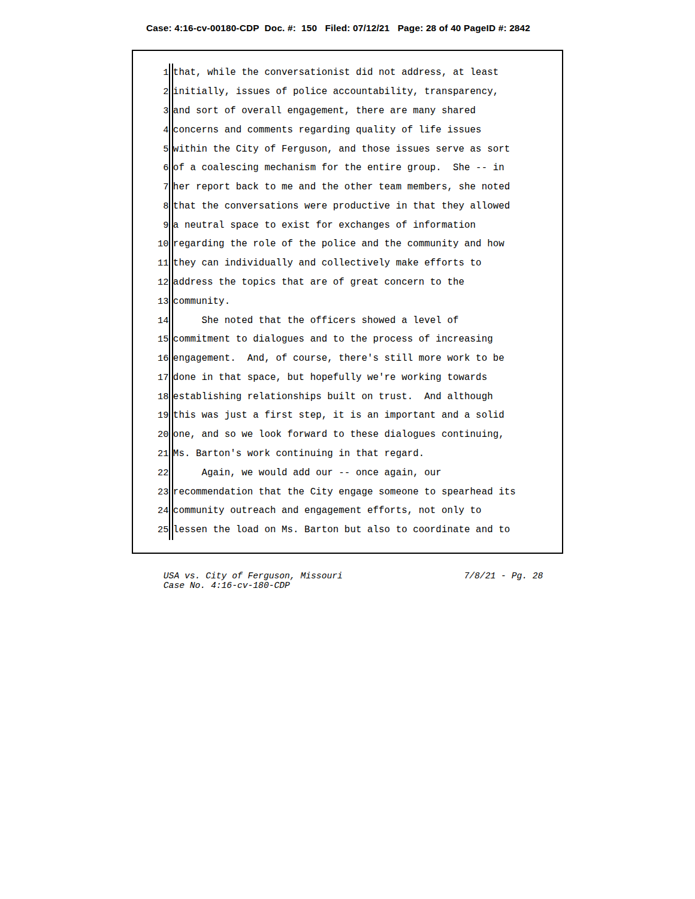Case: 4:16-cv-00180-CDP Doc. #: 150 Filed: 07/12/21 Page: 28 of 40 PageID #: 2842
| 1 | | that, while the conversationist did not address, at least |
| 2 | | initially, issues of police accountability, transparency, |
| 3 | | and sort of overall engagement, there are many shared |
| 4 | | concerns and comments regarding quality of life issues |
| 5 | | within the City of Ferguson, and those issues serve as sort |
| 6 | | of a coalescing mechanism for the entire group. She -- in |
| 7 | | her report back to me and the other team members, she noted |
| 8 | | that the conversations were productive in that they allowed |
| 9 | | a neutral space to exist for exchanges of information |
| 10 | | regarding the role of the police and the community and how |
| 11 | | they can individually and collectively make efforts to |
| 12 | | address the topics that are of great concern to the |
| 13 | | community. |
| 14 | | She noted that the officers showed a level of |
| 15 | | commitment to dialogues and to the process of increasing |
| 16 | | engagement. And, of course, there's still more work to be |
| 17 | | done in that space, but hopefully we're working towards |
| 18 | | establishing relationships built on trust. And although |
| 19 | | this was just a first step, it is an important and a solid |
| 20 | | one, and so we look forward to these dialogues continuing, |
| 21 | | Ms. Barton's work continuing in that regard. |
| 22 | | Again, we would add our -- once again, our |
| 23 | | recommendation that the City engage someone to spearhead its |
| 24 | | community outreach and engagement efforts, not only to |
| 25 | | lessen the load on Ms. Barton but also to coordinate and to |
7/8/21 - Pg. 28 USA vs. City of Ferguson, Missouri
Case No. 4:16-cv-180-CDP